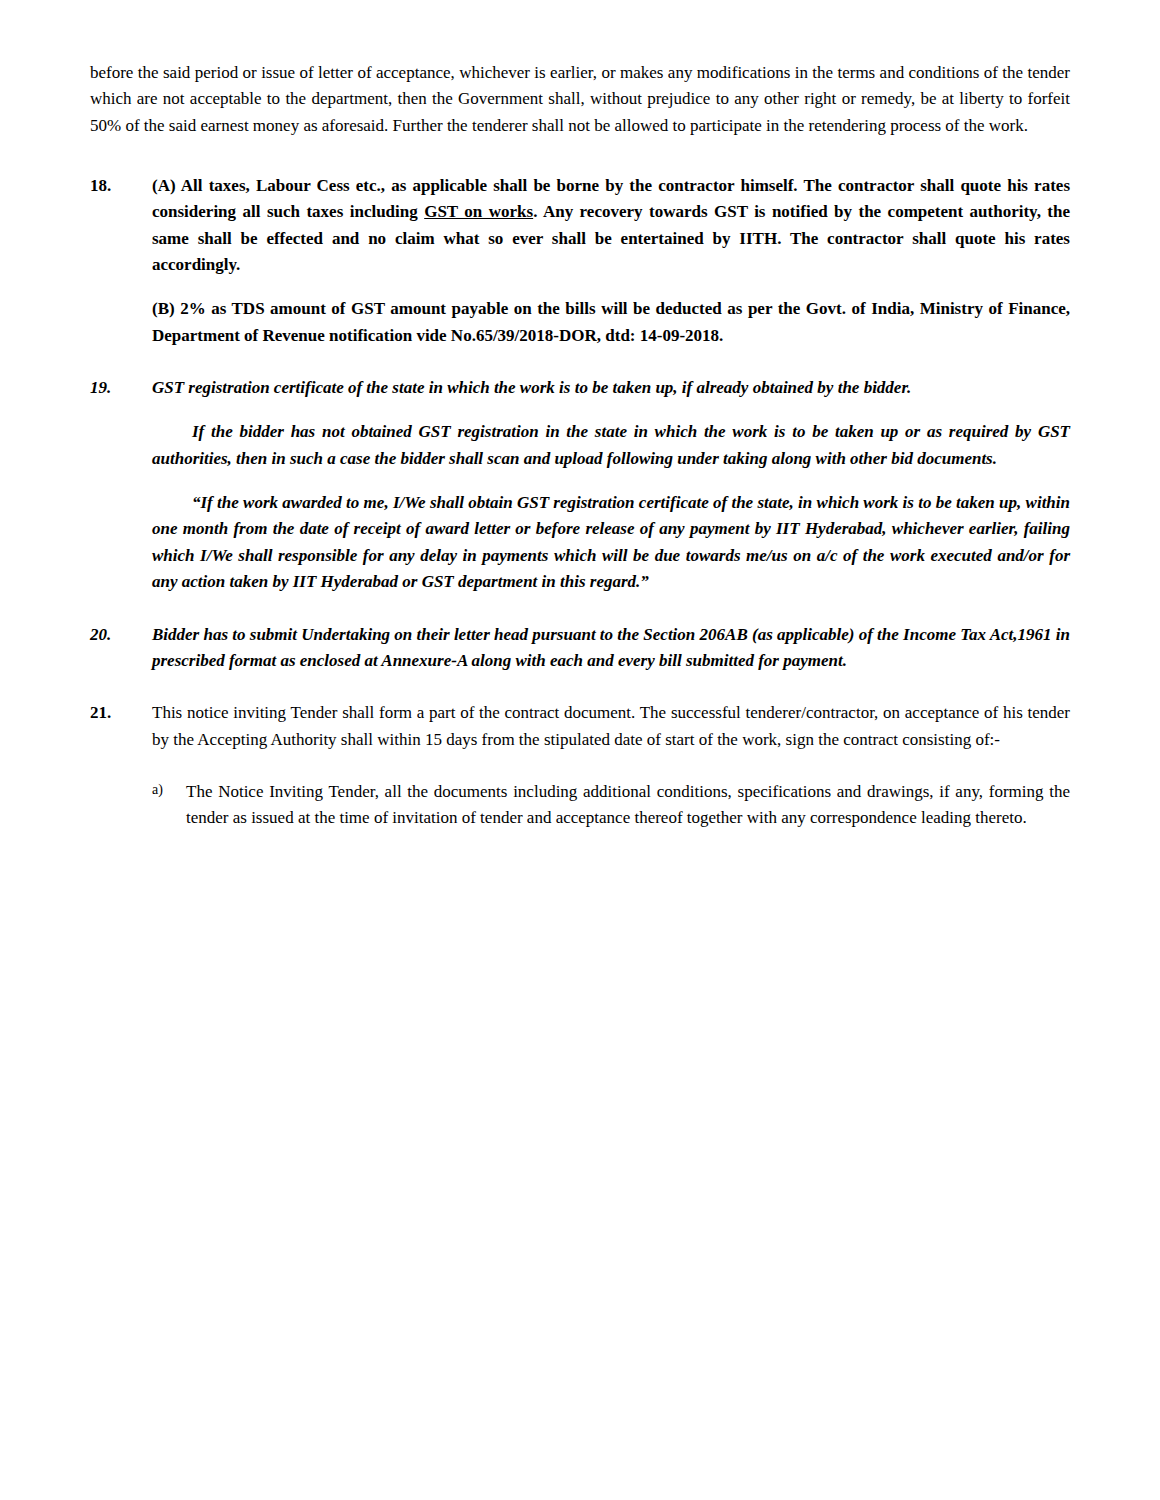before the said period or issue of letter of acceptance, whichever is earlier, or makes any modifications in the terms and conditions of the tender which are not acceptable to the department, then the Government shall, without prejudice to any other right or remedy, be at liberty to forfeit 50% of the said earnest money as aforesaid. Further the tenderer shall not be allowed to participate in the retendering process of the work.
18.
(A) All taxes, Labour Cess etc., as applicable shall be borne by the contractor himself. The contractor shall quote his rates considering all such taxes including GST on works. Any recovery towards GST is notified by the competent authority, the same shall be effected and no claim what so ever shall be entertained by IITH. The contractor shall quote his rates accordingly.
(B) 2% as TDS amount of GST amount payable on the bills will be deducted as per the Govt. of India, Ministry of Finance, Department of Revenue notification vide No.65/39/2018-DOR, dtd: 14-09-2018.
19.
GST registration certificate of the state in which the work is to be taken up, if already obtained by the bidder.
If the bidder has not obtained GST registration in the state in which the work is to be taken up or as required by GST authorities, then in such a case the bidder shall scan and upload following under taking along with other bid documents.
“If the work awarded to me, I/We shall obtain GST registration certificate of the state, in which work is to be taken up, within one month from the date of receipt of award letter or before release of any payment by IIT Hyderabad, whichever earlier, failing which I/We shall responsible for any delay in payments which will be due towards me/us on a/c of the work executed and/or for any action taken by IIT Hyderabad or GST department in this regard.”
20.
Bidder has to submit Undertaking on their letter head pursuant to the Section 206AB (as applicable) of the Income Tax Act,1961 in prescribed format as enclosed at Annexure-A along with each and every bill submitted for payment.
21.
This notice inviting Tender shall form a part of the contract document. The successful tenderer/contractor, on acceptance of his tender by the Accepting Authority shall within 15 days from the stipulated date of start of the work, sign the contract consisting of:-
a) The Notice Inviting Tender, all the documents including additional conditions, specifications and drawings, if any, forming the tender as issued at the time of invitation of tender and acceptance thereof together with any correspondence leading thereto.